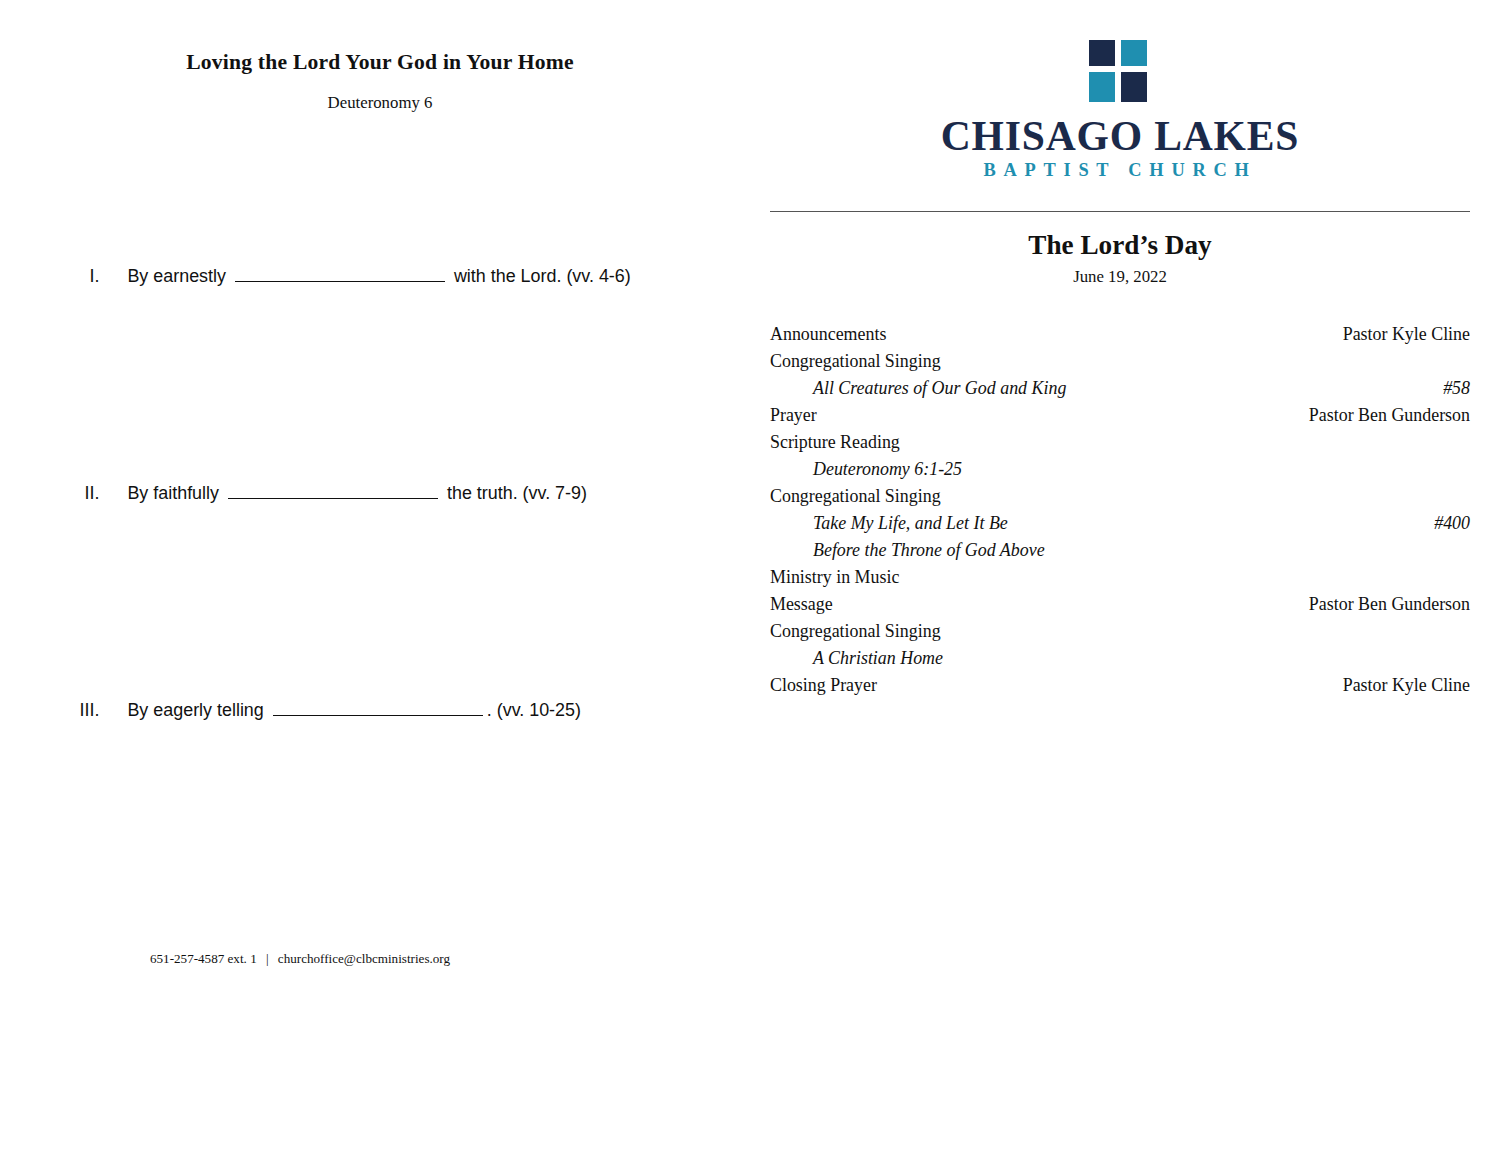Loving the Lord Your God in Your Home
Deuteronomy 6
I. By earnestly with the Lord. (vv. 4-6)
II. By faithfully the truth. (vv. 7-9)
III. By eagerly telling . (vv. 10-25)
651-257-4587 ext. 1 | churchoffice@clbcministries.org
CHISAGO LAKES
BAPTIST CHURCH
The Lord’s Day
June 19, 2022
| Announcements | Pastor Kyle Cline |
| Congregational Singing | |
| All Creatures of Our God and King | #58 |
| Prayer | Pastor Ben Gunderson |
| Scripture Reading | |
| Deuteronomy 6:1-25 | |
| Congregational Singing | |
| Take My Life, and Let It Be | #400 |
| Before the Throne of God Above | |
| Ministry in Music | |
| Message | Pastor Ben Gunderson |
| Congregational Singing | |
| A Christian Home | |
| Closing Prayer | Pastor Kyle Cline |